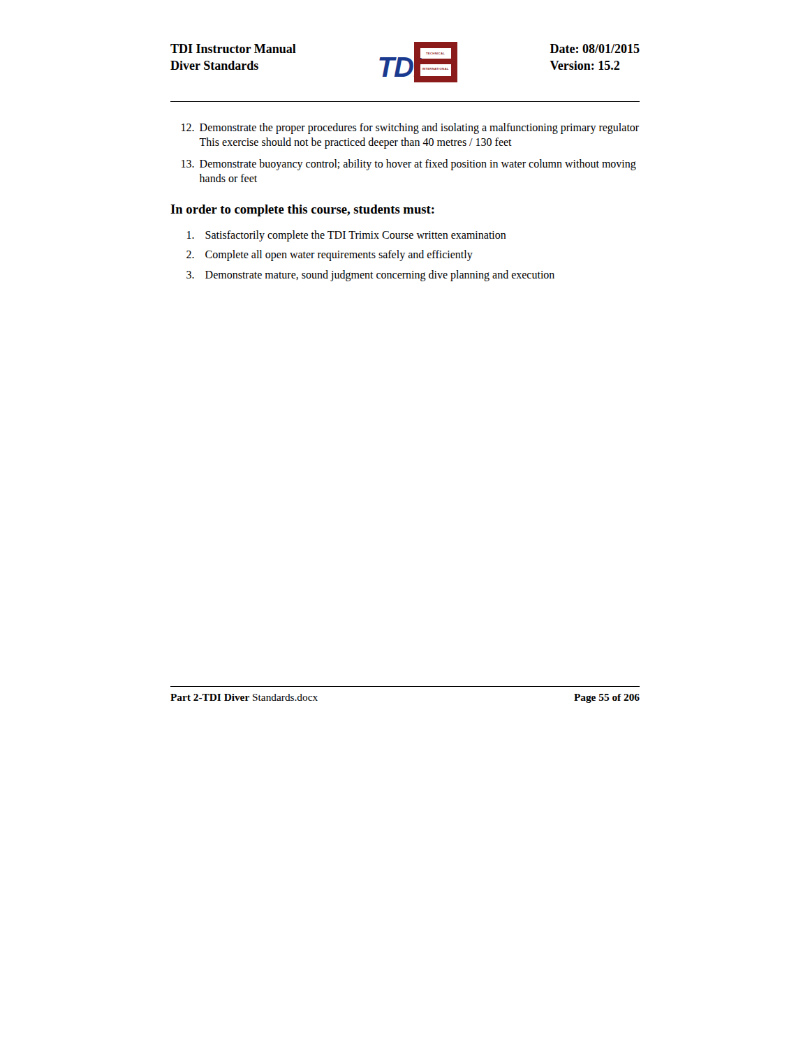TDI Instructor Manual
Diver Standards
TDI TECHNICAL DIVING INTERNATIONAL
Date: 08/01/2015
Version: 15.2
12. Demonstrate the proper procedures for switching and isolating a malfunctioning primary regulator This exercise should not be practiced deeper than 40 metres / 130 feet
13. Demonstrate buoyancy control; ability to hover at fixed position in water column without moving hands or feet
In order to complete this course, students must:
1. Satisfactorily complete the TDI Trimix Course written examination
2. Complete all open water requirements safely and efficiently
3. Demonstrate mature, sound judgment concerning dive planning and execution
Part 2-TDI Diver Standards.docx
Page 55 of 206